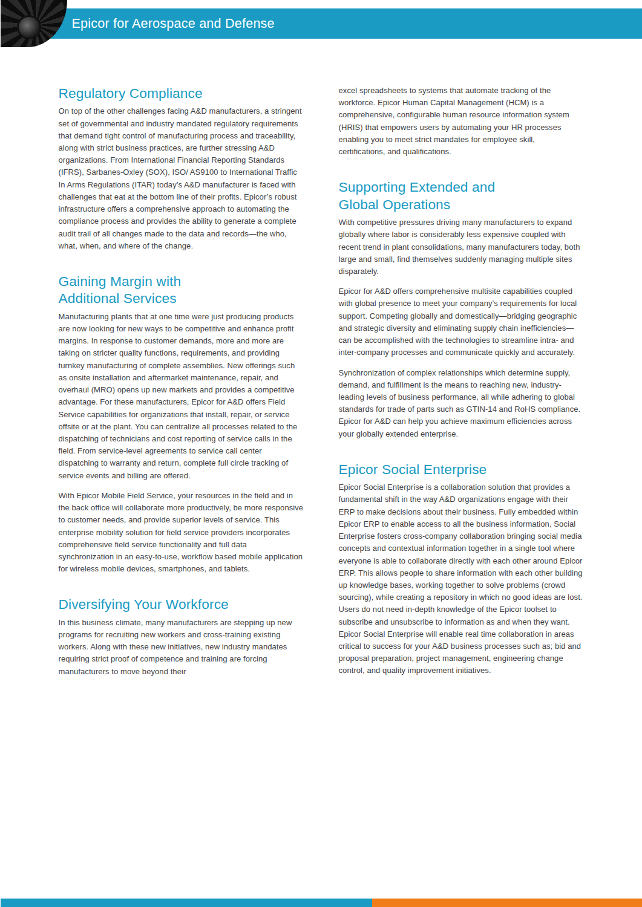Epicor for Aerospace and Defense
Regulatory Compliance
On top of the other challenges facing A&D manufacturers, a stringent set of governmental and industry mandated regulatory requirements that demand tight control of manufacturing process and traceability, along with strict business practices, are further stressing A&D organizations. From International Financial Reporting Standards (IFRS), Sarbanes-Oxley (SOX), ISO/ AS9100 to International Traffic In Arms Regulations (ITAR) today’s A&D manufacturer is faced with challenges that eat at the bottom line of their profits. Epicor’s robust infrastructure offers a comprehensive approach to automating the compliance process and provides the ability to generate a complete audit trail of all changes made to the data and records—the who, what, when, and where of the change.
Gaining Margin with
Additional Services
Manufacturing plants that at one time were just producing products are now looking for new ways to be competitive and enhance profit margins. In response to customer demands, more and more are taking on stricter quality functions, requirements, and providing turnkey manufacturing of complete assemblies. New offerings such as onsite installation and aftermarket maintenance, repair, and overhaul (MRO) opens up new markets and provides a competitive advantage. For these manufacturers, Epicor for A&D offers Field Service capabilities for organizations that install, repair, or service offsite or at the plant. You can centralize all processes related to the dispatching of technicians and cost reporting of service calls in the field. From service-level agreements to service call center dispatching to warranty and return, complete full circle tracking of service events and billing are offered.
With Epicor Mobile Field Service, your resources in the field and in the back office will collaborate more productively, be more responsive to customer needs, and provide superior levels of service. This enterprise mobility solution for field service providers incorporates comprehensive field service functionality and full data synchronization in an easy-to-use, workflow based mobile application for wireless mobile devices, smartphones, and tablets.
Diversifying Your Workforce
In this business climate, many manufacturers are stepping up new programs for recruiting new workers and cross-training existing workers. Along with these new initiatives, new industry mandates requiring strict proof of competence and training are forcing manufacturers to move beyond their
excel spreadsheets to systems that automate tracking of the workforce. Epicor Human Capital Management (HCM) is a comprehensive, configurable human resource information system (HRIS) that empowers users by automating your HR processes enabling you to meet strict mandates for employee skill, certifications, and qualifications.
Supporting Extended and
Global Operations
With competitive pressures driving many manufacturers to expand globally where labor is considerably less expensive coupled with recent trend in plant consolidations, many manufacturers today, both large and small, find themselves suddenly managing multiple sites disparately.
Epicor for A&D offers comprehensive multisite capabilities coupled with global presence to meet your company’s requirements for local support. Competing globally and domestically—bridging geographic and strategic diversity and eliminating supply chain inefficiencies—can be accomplished with the technologies to streamline intra- and inter-company processes and communicate quickly and accurately.
Synchronization of complex relationships which determine supply, demand, and fulfillment is the means to reaching new, industry-leading levels of business performance, all while adhering to global standards for trade of parts such as GTIN-14 and RoHS compliance. Epicor for A&D can help you achieve maximum efficiencies across your globally extended enterprise.
Epicor Social Enterprise
Epicor Social Enterprise is a collaboration solution that provides a fundamental shift in the way A&D organizations engage with their ERP to make decisions about their business. Fully embedded within Epicor ERP to enable access to all the business information, Social Enterprise fosters cross-company collaboration bringing social media concepts and contextual information together in a single tool where everyone is able to collaborate directly with each other around Epicor ERP. This allows people to share information with each other building up knowledge bases, working together to solve problems (crowd sourcing), while creating a repository in which no good ideas are lost. Users do not need in-depth knowledge of the Epicor toolset to subscribe and unsubscribe to information as and when they want. Epicor Social Enterprise will enable real time collaboration in areas critical to success for your A&D business processes such as; bid and proposal preparation, project management, engineering change control, and quality improvement initiatives.